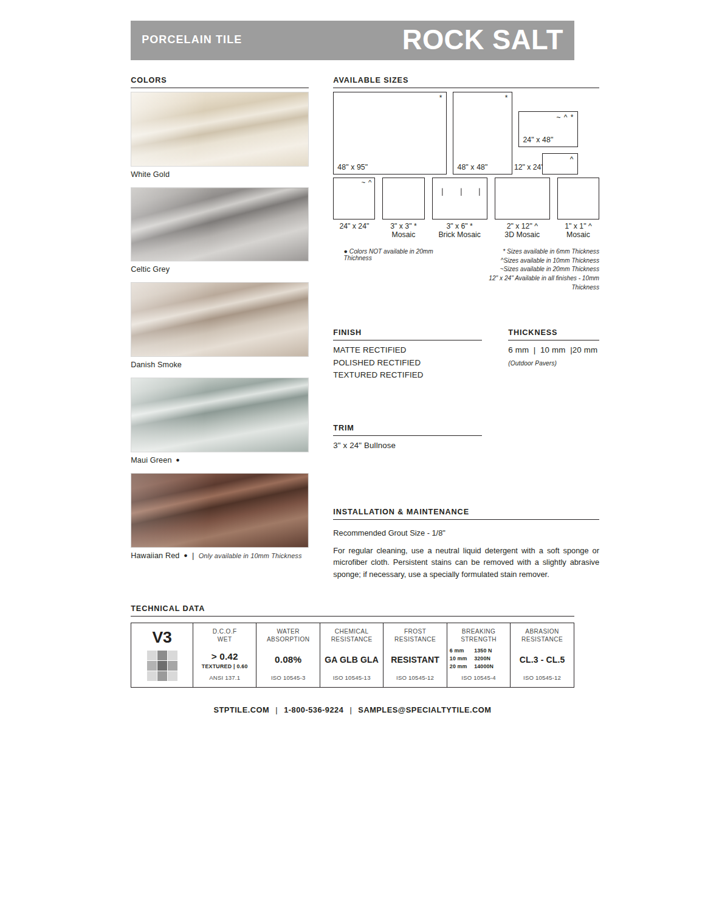Porcelain Tile
Rock Salt
Colors
White Gold
Celtic Grey
Danish Smoke
Maui Green ●
Hawaiian Red ● | Only available in 10mm Thickness
Available Sizes
* 48" x 95"
* 48" x 48"
~ ^ * 24" x 48"
^
12" x 24"
~ ^
24" x 24"
3" x 3" *Mosaic
3" x 6" *Brick Mosaic
2" x 12" ^3D Mosaic
1" x 1" ^Mosaic
● Colors NOT available in 20mm Thichness
* Sizes available in 6mm Thickness
^Sizes available in 10mm Thickness
~Sizes available in 20mm Thickness
12" x 24" Available in all finishes - 10mm Thickness
Finish
MATTE RECTIFIED
POLISHED RECTIFIED
TEXTURED RECTIFIED
Thickness
6 mm | 10 mm |20 mm (Outdoor Pavers)
Trim
3" x 24" Bullnose
Installation & Maintenance
Recommended Grout Size - 1/8"
For regular cleaning, use a neutral liquid detergent with a soft sponge or microfiber cloth. Persistent stains can be removed with a slightly abrasive sponge; if necessary, use a specially formulated stain remover.
Technical Data
V3
D.C.O.F
Wet
> 0.42
TEXTURED | 0.60
ANSI 137.1
Water
Absorption
0.08%
ISO 10545-3
Chemical
Resistance
GA GLB GLA
ISO 10545-13
Frost
Resistance
RESISTANT
ISO 10545-12
Breaking
Strength
6 mm1350 N
10 mm3200N
20 mm14000N
ISO 10545-4
Abrasion
Resistance
CL.3 - CL.5
ISO 10545-12
STPTILE.COM | 1-800-536-9224 | SAMPLES@SPECIALTYTILE.COM